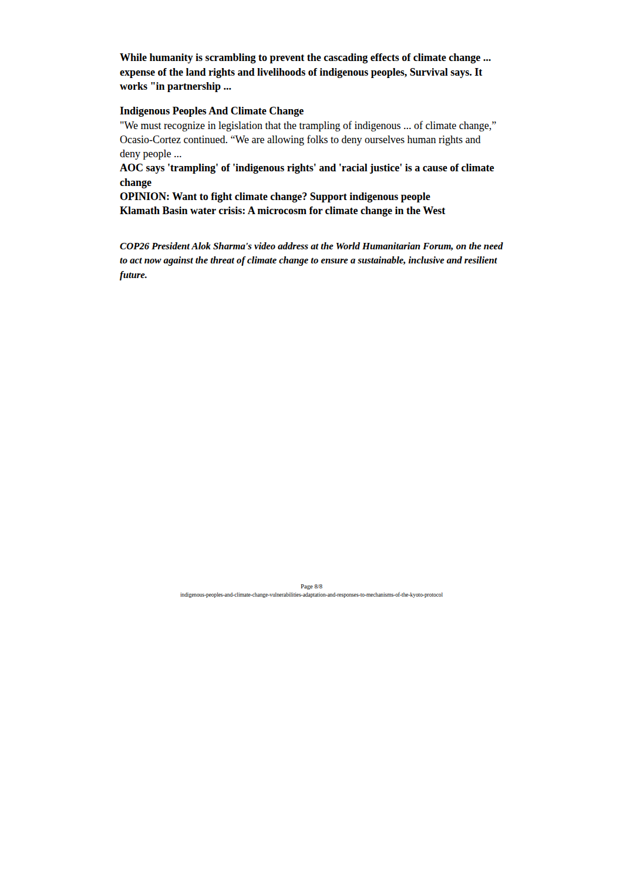While humanity is scrambling to prevent the cascading effects of climate change ... expense of the land rights and livelihoods of indigenous peoples, Survival says. It works "in partnership ...
Indigenous Peoples And Climate Change
"We must recognize in legislation that the trampling of indigenous ... of climate change,” Ocasio-Cortez continued. “We are allowing folks to deny ourselves human rights and deny people ...
AOC says 'trampling' of 'indigenous rights' and 'racial justice' is a cause of climate change
OPINION: Want to fight climate change? Support indigenous people
Klamath Basin water crisis: A microcosm for climate change in the West
COP26 President Alok Sharma's video address at the World Humanitarian Forum, on the need to act now against the threat of climate change to ensure a sustainable, inclusive and resilient future.
Page 8/8
indigenous-peoples-and-climate-change-vulnerabilities-adaptation-and-responses-to-mechanisms-of-the-kyoto-protocol